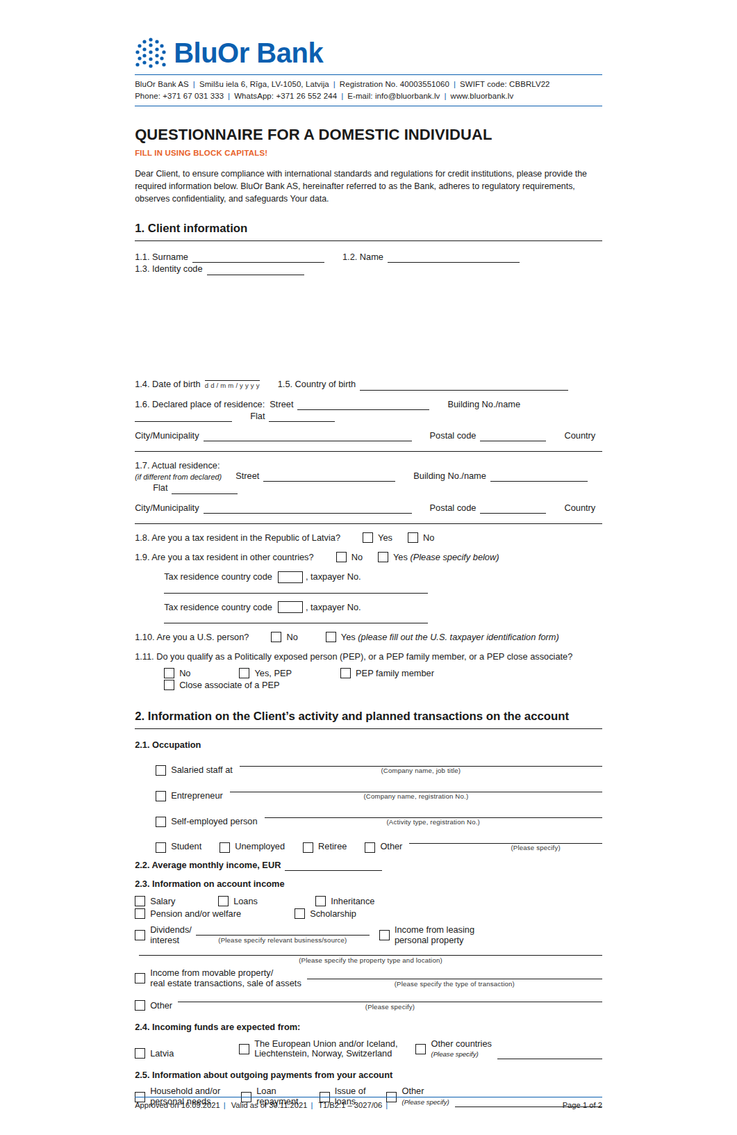BluOr Bank
BluOr Bank AS| Smilšu iela 6, Rīga, LV-1050, Latvija| Registration No. 40003551060| SWIFT code: CBBRLV22
Phone: +371 67 031 333| WhatsApp: +371 26 552 244| E-mail: info@bluorbank.lv| www.bluorbank.lv
QUESTIONNAIRE FOR A DOMESTIC INDIVIDUAL
FILL IN USING BLOCK CAPITALS!
Dear Client, to ensure compliance with international standards and regulations for credit institutions, please provide the required information below. BluOr Bank AS, hereinafter referred to as the Bank, adheres to regulatory requirements, observes confidentiality, and safeguards Your data.
1. Client information
1.1. Surname 1.2. Name 1.3. Identity code
1.4. Date of birth d d / m m / y y y y 1.5. Country of birth
1.6. Declared place of residence: Street Building No./name Flat
City/Municipality Postal code Country
1.7. Actual residence: (if different from declared) Street Building No./name Flat
City/Municipality Postal code Country
1.8. Are you a tax resident in the Republic of Latvia? Yes No
1.9. Are you a tax resident in other countries? No Yes (Please specify below)
Tax residence country code , taxpayer No.
Tax residence country code , taxpayer No.
1.10. Are you a U.S. person? No Yes (please fill out the U.S. taxpayer identification form)
1.11. Do you qualify as a Politically exposed person (PEP), or a PEP family member, or a PEP close associate?
No Yes, PEP PEP family member Close associate of a PEP
2. Information on the Client’s activity and planned transactions on the account
2.1. Occupation
Salaried staff at (Company name, job title)
Entrepreneur (Company name, registration No.)
Self-employed person (Activity type, registration No.)
Student Unemployed Retiree Other (Please specify)
2.2. Average monthly income, EUR
2.3. Information on account income
Salary Loans Inheritance Pension and/or welfare Scholarship
Dividends/
interest (Please specify relevant business/source) Income from leasing
personal property (Please specify the property type and location)
Income from movable property/
real estate transactions, sale of assets (Please specify the type of transaction)
Other (Please specify)
2.4. Incoming funds are expected from:
Latvia The European Union and/or Iceland,
Liechtenstein, Norway, Switzerland Other countries
(Please specify)
2.5. Information about outgoing payments from your account
Household and/or
personal needs Loan
repayment Issue of
loans Other
(Please specify)
Approved on 16.09.2021| Valid as of 30.11.2021| T1/B2.1 – 3027/06|
Page 1 of 2